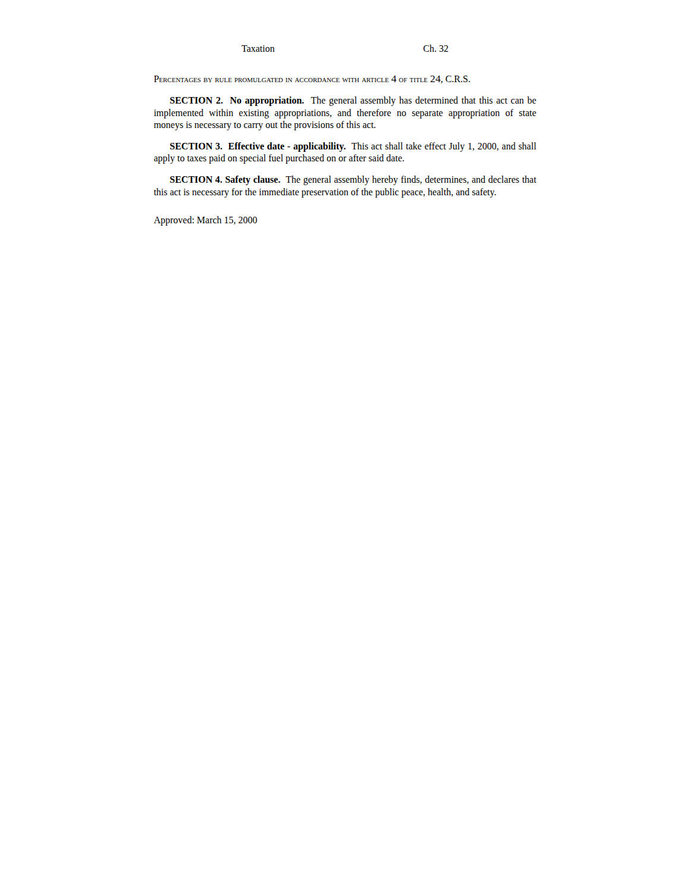Taxation Ch. 32
Percentages by rule promulgated in accordance with article 4 of title 24, C.R.S.
SECTION 2. No appropriation. The general assembly has determined that this act can be implemented within existing appropriations, and therefore no separate appropriation of state moneys is necessary to carry out the provisions of this act.
SECTION 3. Effective date - applicability. This act shall take effect July 1, 2000, and shall apply to taxes paid on special fuel purchased on or after said date.
SECTION 4. Safety clause. The general assembly hereby finds, determines, and declares that this act is necessary for the immediate preservation of the public peace, health, and safety.
Approved: March 15, 2000